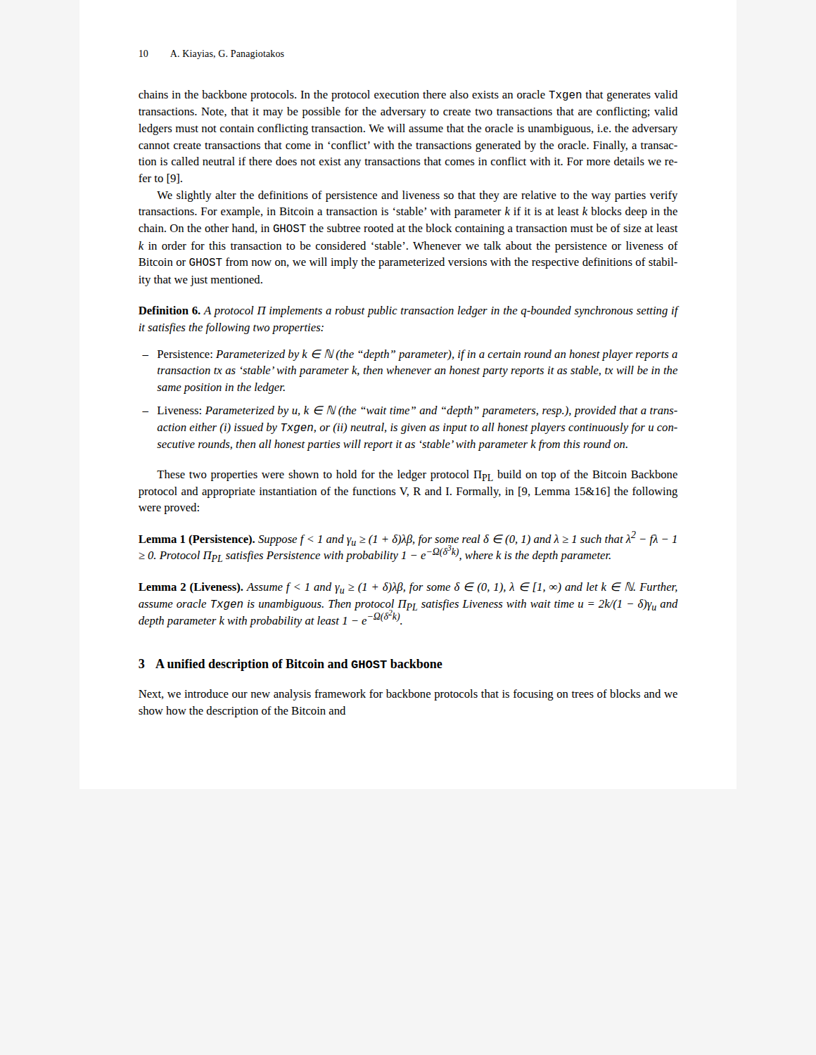10 A. Kiayias, G. Panagiotakos
chains in the backbone protocols. In the protocol execution there also exists an oracle Txgen that generates valid transactions. Note, that it may be possible for the adversary to create two transactions that are conflicting; valid ledgers must not contain conflicting transaction. We will assume that the oracle is unambiguous, i.e. the adversary cannot create transactions that come in ‘conflict’ with the transactions generated by the oracle. Finally, a transaction is called neutral if there does not exist any transactions that comes in conflict with it. For more details we refer to [9].
We slightly alter the definitions of persistence and liveness so that they are relative to the way parties verify transactions. For example, in Bitcoin a transaction is ‘stable’ with parameter k if it is at least k blocks deep in the chain. On the other hand, in GHOST the subtree rooted at the block containing a transaction must be of size at least k in order for this transaction to be considered ‘stable’. Whenever we talk about the persistence or liveness of Bitcoin or GHOST from now on, we will imply the parameterized versions with the respective definitions of stability that we just mentioned.
Definition 6. A protocol Π implements a robust public transaction ledger in the q-bounded synchronous setting if it satisfies the following two properties:
Persistence: Parameterized by k ∈ ℕ (the “depth” parameter), if in a certain round an honest player reports a transaction tx as ‘stable’ with parameter k, then whenever an honest party reports it as stable, tx will be in the same position in the ledger.
Liveness: Parameterized by u, k ∈ ℕ (the “wait time” and “depth” parameters, resp.), provided that a transaction either (i) issued by Txgen, or (ii) neutral, is given as input to all honest players continuously for u consecutive rounds, then all honest parties will report it as ‘stable’ with parameter k from this round on.
These two properties were shown to hold for the ledger protocol ΠPL build on top of the Bitcoin Backbone protocol and appropriate instantiation of the functions V, R and I. Formally, in [9, Lemma 15&16] the following were proved:
Lemma 1 (Persistence). Suppose f < 1 and γu ≥ (1 + δ)λβ, for some real δ ∈ (0, 1) and λ ≥ 1 such that λ2 − fλ − 1 ≥ 0. Protocol ΠPL satisfies Persistence with probability 1 − e−Ω(δ3k), where k is the depth parameter.
Lemma 2 (Liveness). Assume f < 1 and γu ≥ (1 + δ)λβ, for some δ ∈ (0, 1), λ ∈ [1, ∞) and let k ∈ ℕ. Further, assume oracle Txgen is unambiguous. Then protocol ΠPL satisfies Liveness with wait time u = 2k/(1 − δ)γu and depth parameter k with probability at least 1 − e−Ω(δ2k).
3 A unified description of Bitcoin and GHOST backbone
Next, we introduce our new analysis framework for backbone protocols that is focusing on trees of blocks and we show how the description of the Bitcoin and